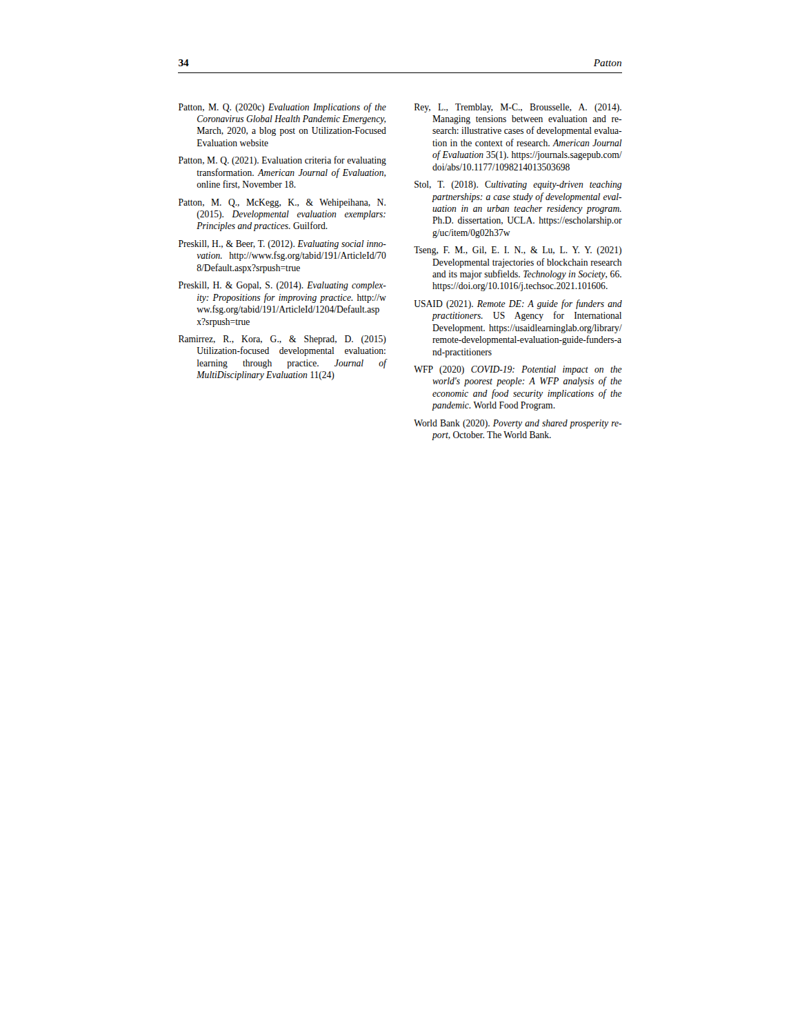34 Patton
Patton, M. Q. (2020c) Evaluation Implications of the Coronavirus Global Health Pandemic Emergency, March, 2020, a blog post on Utilization-Focused Evaluation website
Patton, M. Q. (2021). Evaluation criteria for evaluating transformation. American Journal of Evaluation, online first, November 18.
Patton, M. Q., McKegg, K., & Wehipeihana, N. (2015). Developmental evaluation exemplars: Principles and practices. Guilford.
Preskill, H., & Beer, T. (2012). Evaluating social innovation. http://www.fsg.org/tabid/191/ArticleId/708/Default.aspx?srpush=true
Preskill, H. & Gopal, S. (2014). Evaluating complexity: Propositions for improving practice. http://www.fsg.org/tabid/191/ArticleId/1204/Default.aspx?srpush=true
Ramirrez, R., Kora, G., & Sheprad, D. (2015) Utilization-focused developmental evaluation: learning through practice. Journal of MultiDisciplinary Evaluation 11(24)
Rey, L., Tremblay, M-C., Brousselle, A. (2014). Managing tensions between evaluation and research: illustrative cases of developmental evaluation in the context of research. American Journal of Evaluation 35(1). https://journals.sagepub.com/doi/abs/10.1177/1098214013503698
Stol, T. (2018). Cultivating equity-driven teaching partnerships: a case study of developmental evaluation in an urban teacher residency program. Ph.D. dissertation, UCLA. https://escholarship.org/uc/item/0g02h37w
Tseng, F. M., Gil, E. I. N., & Lu, L. Y. Y. (2021) Developmental trajectories of blockchain research and its major subfields. Technology in Society, 66. https://doi.org/10.1016/j.techsoc.2021.101606.
USAID (2021). Remote DE: A guide for funders and practitioners. US Agency for International Development. https://usaidlearninglab.org/library/remote-developmental-evaluation-guide-funders-and-practitioners
WFP (2020) COVID-19: Potential impact on the world's poorest people: A WFP analysis of the economic and food security implications of the pandemic. World Food Program.
World Bank (2020). Poverty and shared prosperity report, October. The World Bank.